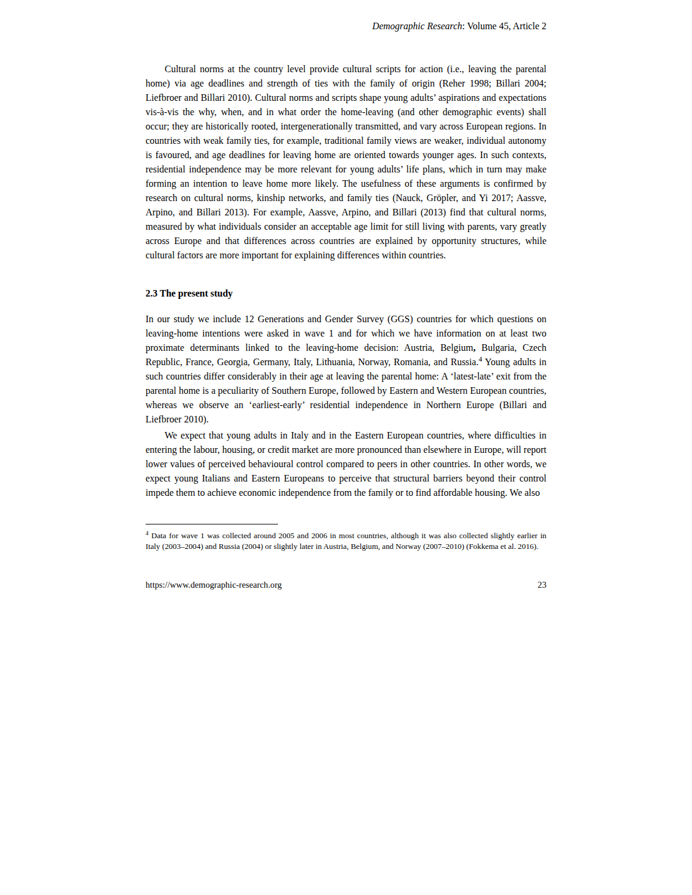Demographic Research: Volume 45, Article 2
Cultural norms at the country level provide cultural scripts for action (i.e., leaving the parental home) via age deadlines and strength of ties with the family of origin (Reher 1998; Billari 2004; Liefbroer and Billari 2010). Cultural norms and scripts shape young adults’ aspirations and expectations vis-à-vis the why, when, and in what order the home-leaving (and other demographic events) shall occur; they are historically rooted, intergenerationally transmitted, and vary across European regions. In countries with weak family ties, for example, traditional family views are weaker, individual autonomy is favoured, and age deadlines for leaving home are oriented towards younger ages. In such contexts, residential independence may be more relevant for young adults’ life plans, which in turn may make forming an intention to leave home more likely. The usefulness of these arguments is confirmed by research on cultural norms, kinship networks, and family ties (Nauck, Gröpler, and Yi 2017; Aassve, Arpino, and Billari 2013). For example, Aassve, Arpino, and Billari (2013) find that cultural norms, measured by what individuals consider an acceptable age limit for still living with parents, vary greatly across Europe and that differences across countries are explained by opportunity structures, while cultural factors are more important for explaining differences within countries.
2.3 The present study
In our study we include 12 Generations and Gender Survey (GGS) countries for which questions on leaving-home intentions were asked in wave 1 and for which we have information on at least two proximate determinants linked to the leaving-home decision: Austria, Belgium, Bulgaria, Czech Republic, France, Georgia, Germany, Italy, Lithuania, Norway, Romania, and Russia.4 Young adults in such countries differ considerably in their age at leaving the parental home: A ‘latest-late’ exit from the parental home is a peculiarity of Southern Europe, followed by Eastern and Western European countries, whereas we observe an ‘earliest-early’ residential independence in Northern Europe (Billari and Liefbroer 2010).
We expect that young adults in Italy and in the Eastern European countries, where difficulties in entering the labour, housing, or credit market are more pronounced than elsewhere in Europe, will report lower values of perceived behavioural control compared to peers in other countries. In other words, we expect young Italians and Eastern Europeans to perceive that structural barriers beyond their control impede them to achieve economic independence from the family or to find affordable housing. We also
4 Data for wave 1 was collected around 2005 and 2006 in most countries, although it was also collected slightly earlier in Italy (2003–2004) and Russia (2004) or slightly later in Austria, Belgium, and Norway (2007–2010) (Fokkema et al. 2016).
https://www.demographic-research.org 23